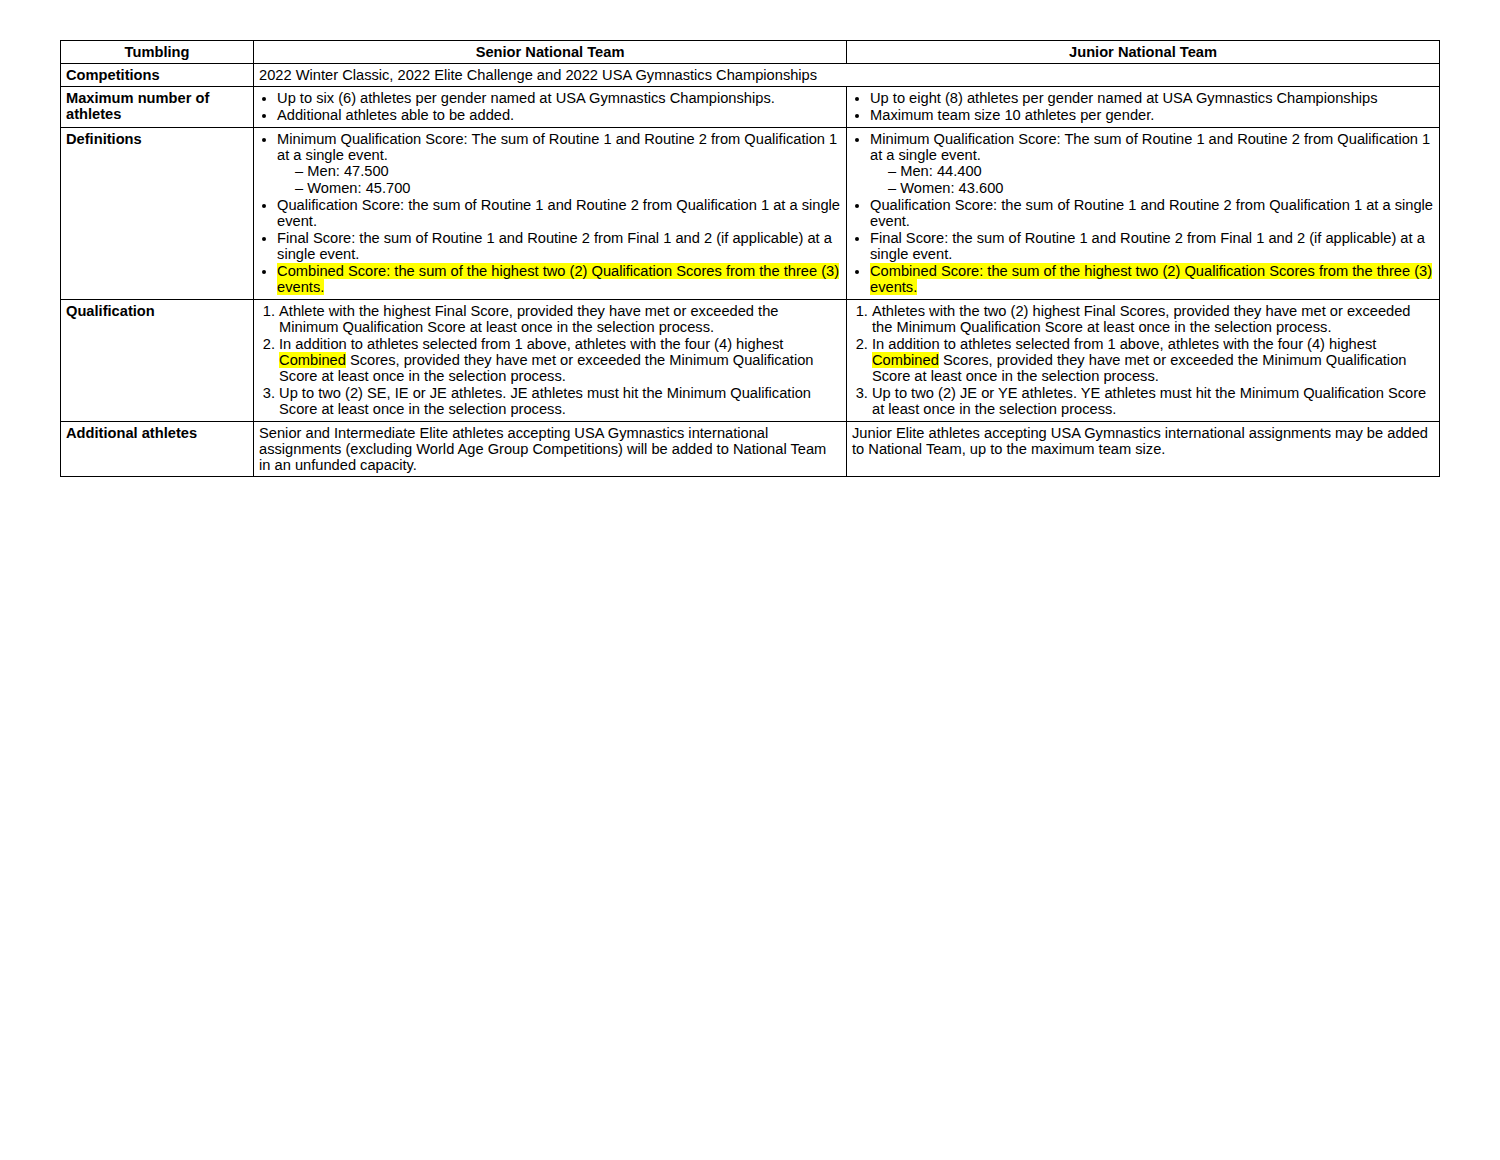| Tumbling | Senior National Team | Junior National Team |
| --- | --- | --- |
| Competitions | 2022 Winter Classic, 2022 Elite Challenge and 2022 USA Gymnastics Championships |
| Maximum number of athletes | Up to six (6) athletes per gender named at USA Gymnastics Championships. Additional athletes able to be added. | Up to eight (8) athletes per gender named at USA Gymnastics Championships Maximum team size 10 athletes per gender. |
| Definitions | Minimum Qualification Score: The sum of Routine 1 and Routine 2 from Qualification 1 at a single event. Men: 47.500 Women: 45.700 Qualification Score: the sum of Routine 1 and Routine 2 from Qualification 1 at a single event. Final Score: the sum of Routine 1 and Routine 2 from Final 1 and 2 (if applicable) at a single event. Combined Score: the sum of the highest two (2) Qualification Scores from the three (3) events. | Minimum Qualification Score: The sum of Routine 1 and Routine 2 from Qualification 1 at a single event. Men: 44.400 Women: 43.600 Qualification Score: the sum of Routine 1 and Routine 2 from Qualification 1 at a single event. Final Score: the sum of Routine 1 and Routine 2 from Final 1 and 2 (if applicable) at a single event. Combined Score: the sum of the highest two (2) Qualification Scores from the three (3) events. |
| Qualification | Athlete with the highest Final Score, provided they have met or exceeded the Minimum Qualification Score at least once in the selection process. In addition to athletes selected from 1 above, athletes with the four (4) highest Combined Scores, provided they have met or exceeded the Minimum Qualification Score at least once in the selection process. Up to two (2) SE, IE or JE athletes. JE athletes must hit the Minimum Qualification Score at least once in the selection process. | Athletes with the two (2) highest Final Scores, provided they have met or exceeded the Minimum Qualification Score at least once in the selection process. In addition to athletes selected from 1 above, athletes with the four (4) highest Combined Scores, provided they have met or exceeded the Minimum Qualification Score at least once in the selection process. Up to two (2) JE or YE athletes. YE athletes must hit the Minimum Qualification Score at least once in the selection process. |
| Additional athletes | Senior and Intermediate Elite athletes accepting USA Gymnastics international assignments (excluding World Age Group Competitions) will be added to National Team in an unfunded capacity. | Junior Elite athletes accepting USA Gymnastics international assignments may be added to National Team, up to the maximum team size. |